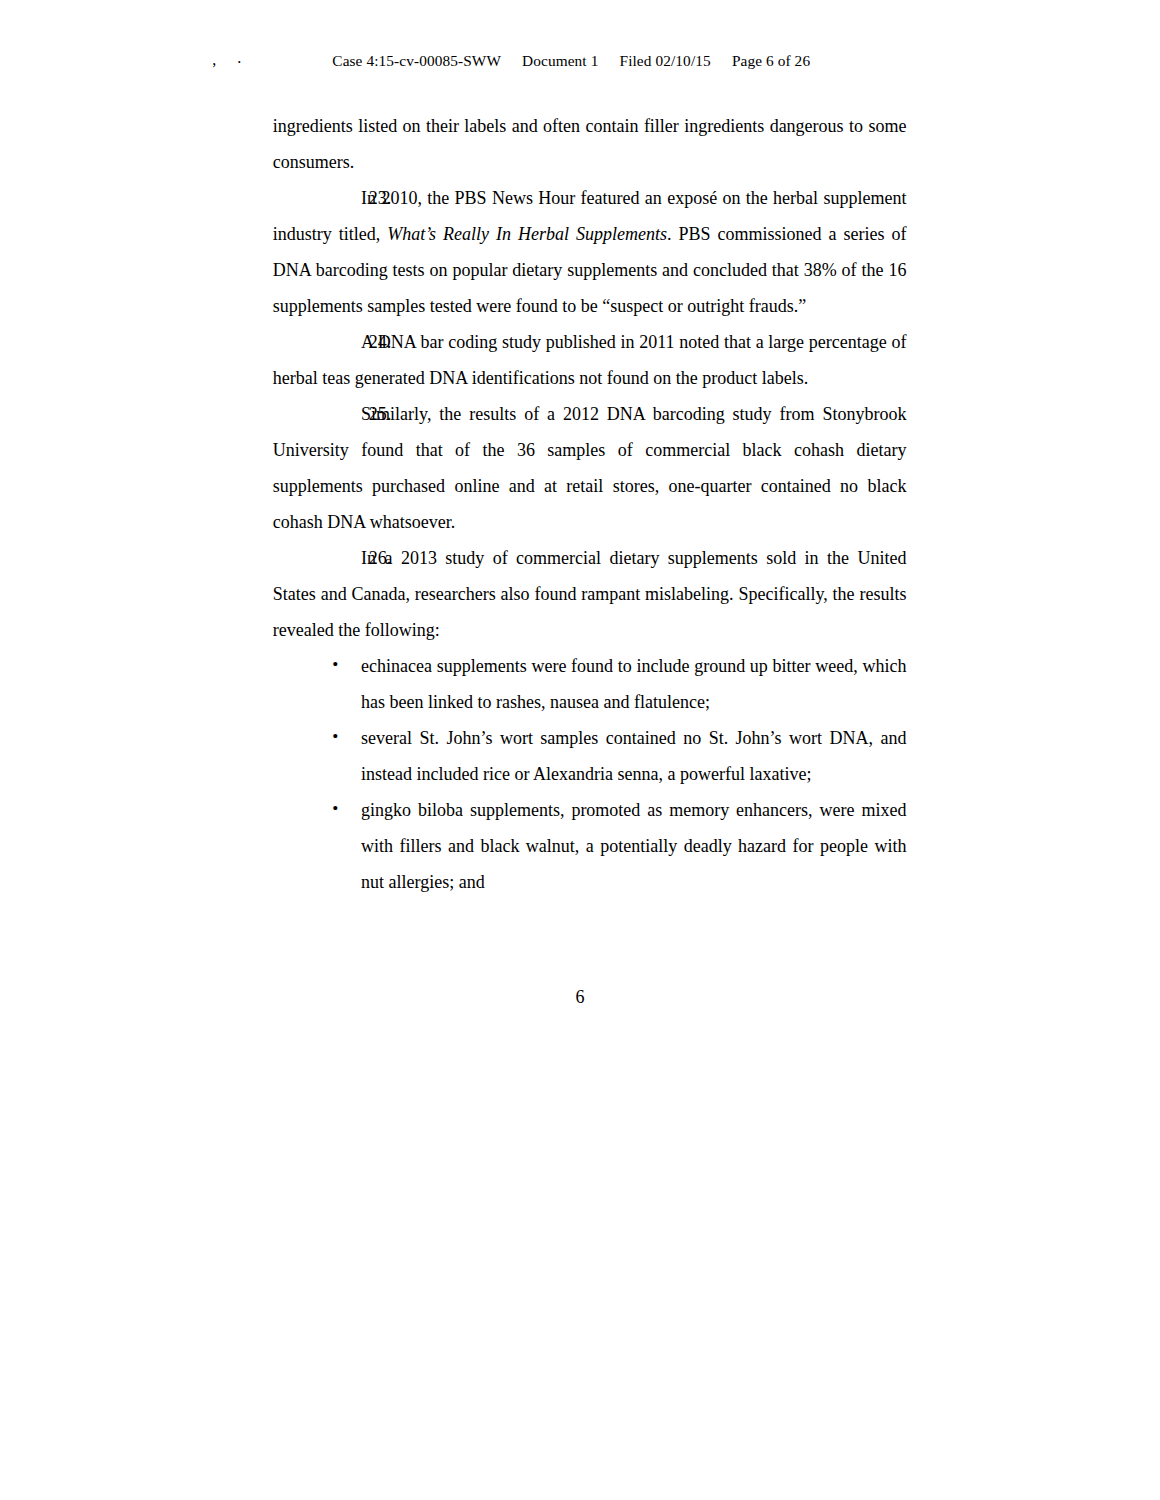, .
Case 4:15-cv-00085-SWW Document 1 Filed 02/10/15 Page 6 of 26
ingredients listed on their labels and often contain filler ingredients dangerous to some consumers.
23. In 2010, the PBS News Hour featured an exposé on the herbal supplement industry titled, What’s Really In Herbal Supplements. PBS commissioned a series of DNA barcoding tests on popular dietary supplements and concluded that 38% of the 16 supplements samples tested were found to be “suspect or outright frauds.”
24. A DNA bar coding study published in 2011 noted that a large percentage of herbal teas generated DNA identifications not found on the product labels.
25. Similarly, the results of a 2012 DNA barcoding study from Stonybrook University found that of the 36 samples of commercial black cohash dietary supplements purchased online and at retail stores, one-quarter contained no black cohash DNA whatsoever.
26. In a 2013 study of commercial dietary supplements sold in the United States and Canada, researchers also found rampant mislabeling. Specifically, the results revealed the following:
echinacea supplements were found to include ground up bitter weed, which has been linked to rashes, nausea and flatulence;
several St. John’s wort samples contained no St. John’s wort DNA, and instead included rice or Alexandria senna, a powerful laxative;
gingko biloba supplements, promoted as memory enhancers, were mixed with fillers and black walnut, a potentially deadly hazard for people with nut allergies; and
6